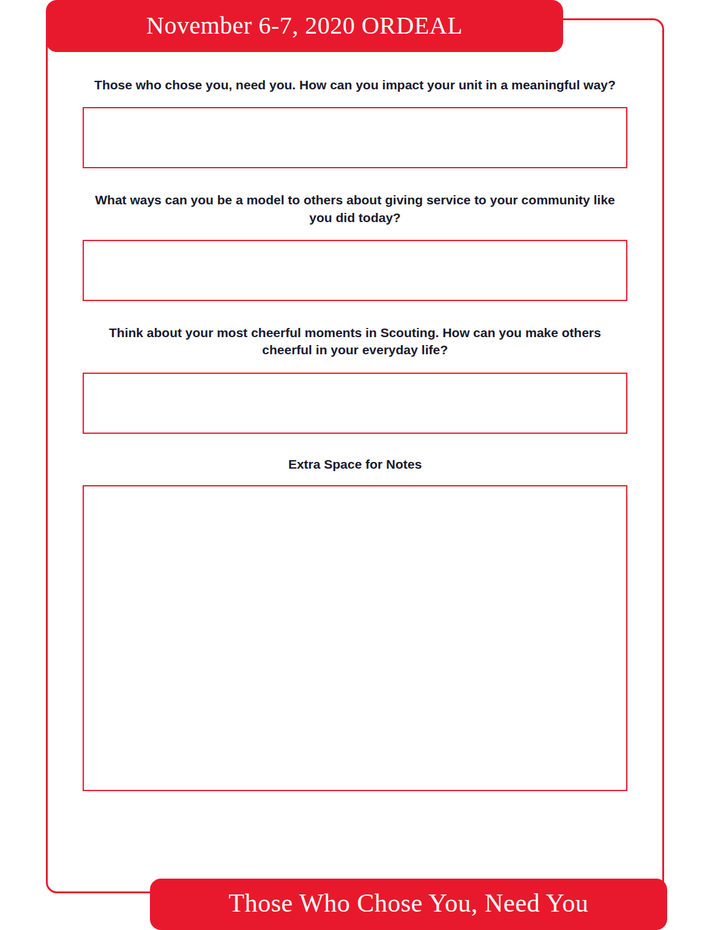November 6-7, 2020 ORDEAL
Those who chose you, need you. How can you impact your unit in a meaningful way?
What ways can you be a model to others about giving service to your community like you did today?
Think about your most cheerful moments in Scouting. How can you make others cheerful in your everyday life?
Extra Space for Notes
Those Who Chose You, Need You